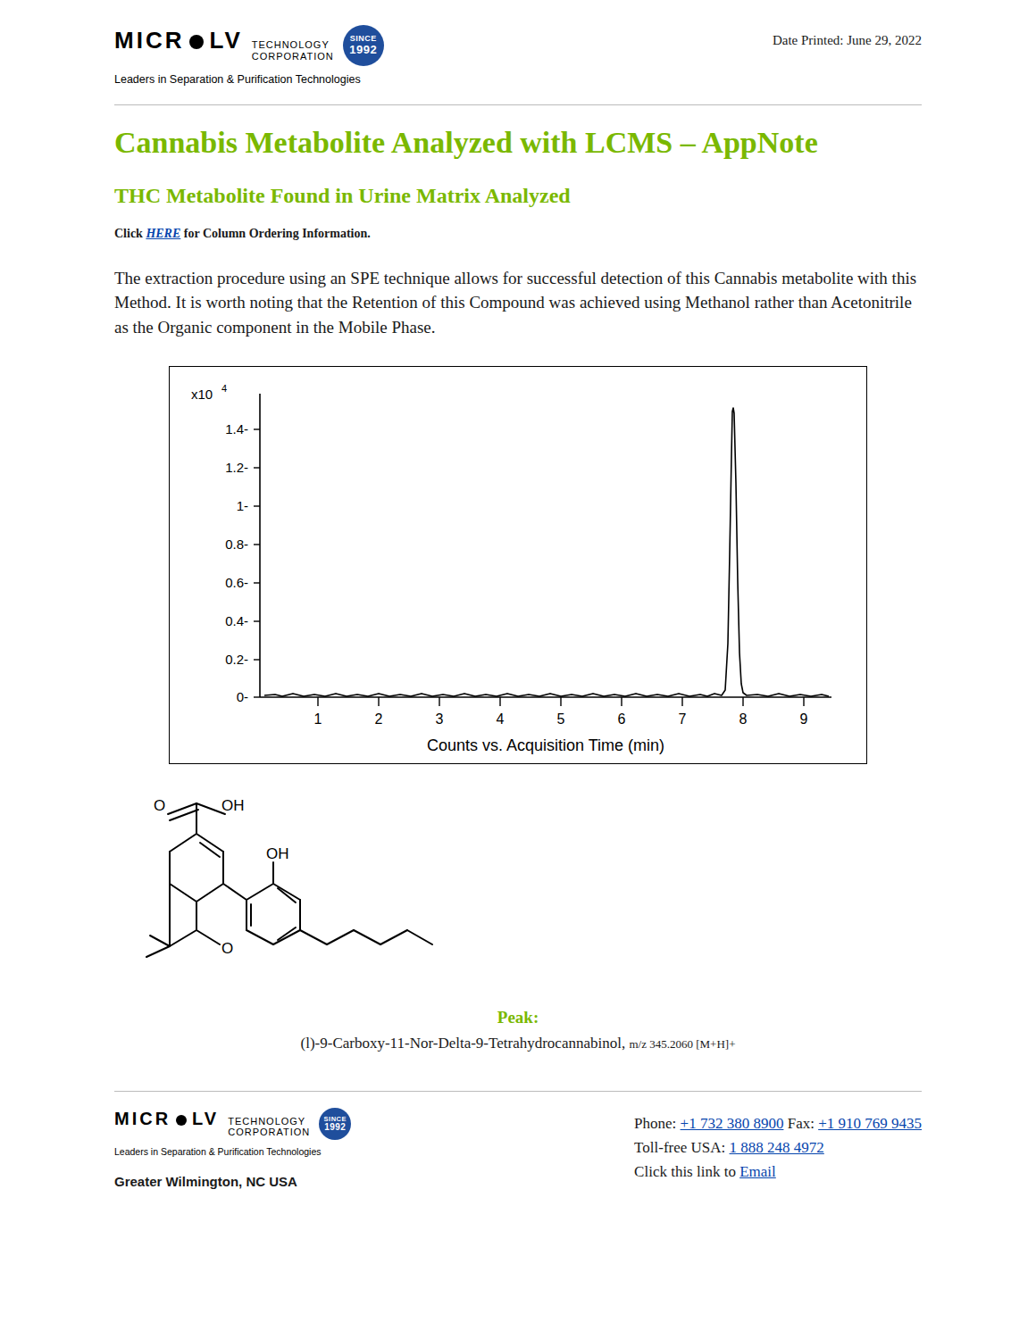MICR LV TECHNOLOGY
CORPORATION
SINCE 1992
Leaders in Separation & Purification Technologies
Date Printed: June 29, 2022
Cannabis Metabolite Analyzed with LCMS – AppNote
THC Metabolite Found in Urine Matrix Analyzed
Click HERE for Column Ordering Information.
The extraction procedure using an SPE technique allows for successful detection of this Cannabis metabolite with this Method. It is worth noting that the Retention of this Compound was achieved using Methanol rather than Acetonitrile as the Organic component in the Mobile Phase.
x10 4 1.4- 1.2- 1- 0.8- 0.6- 0.4- 0.2- 0- 1 2 3 4 5 6 7 8 9 Counts vs. Acquisition Time (min)
O OH OH O
Peak:
(l)-9-Carboxy-11-Nor-Delta-9-Tetrahydrocannabinol, m/z 345.2060 [M+H]+
MICR LV TECHNOLOGY
CORPORATION
SINCE 1992
Leaders in Separation & Purification Technologies
Greater Wilmington, NC USA
Phone: +1 732 380 8900 Fax: +1 910 769 9435
Toll-free USA: 1 888 248 4972
Click this link to Email